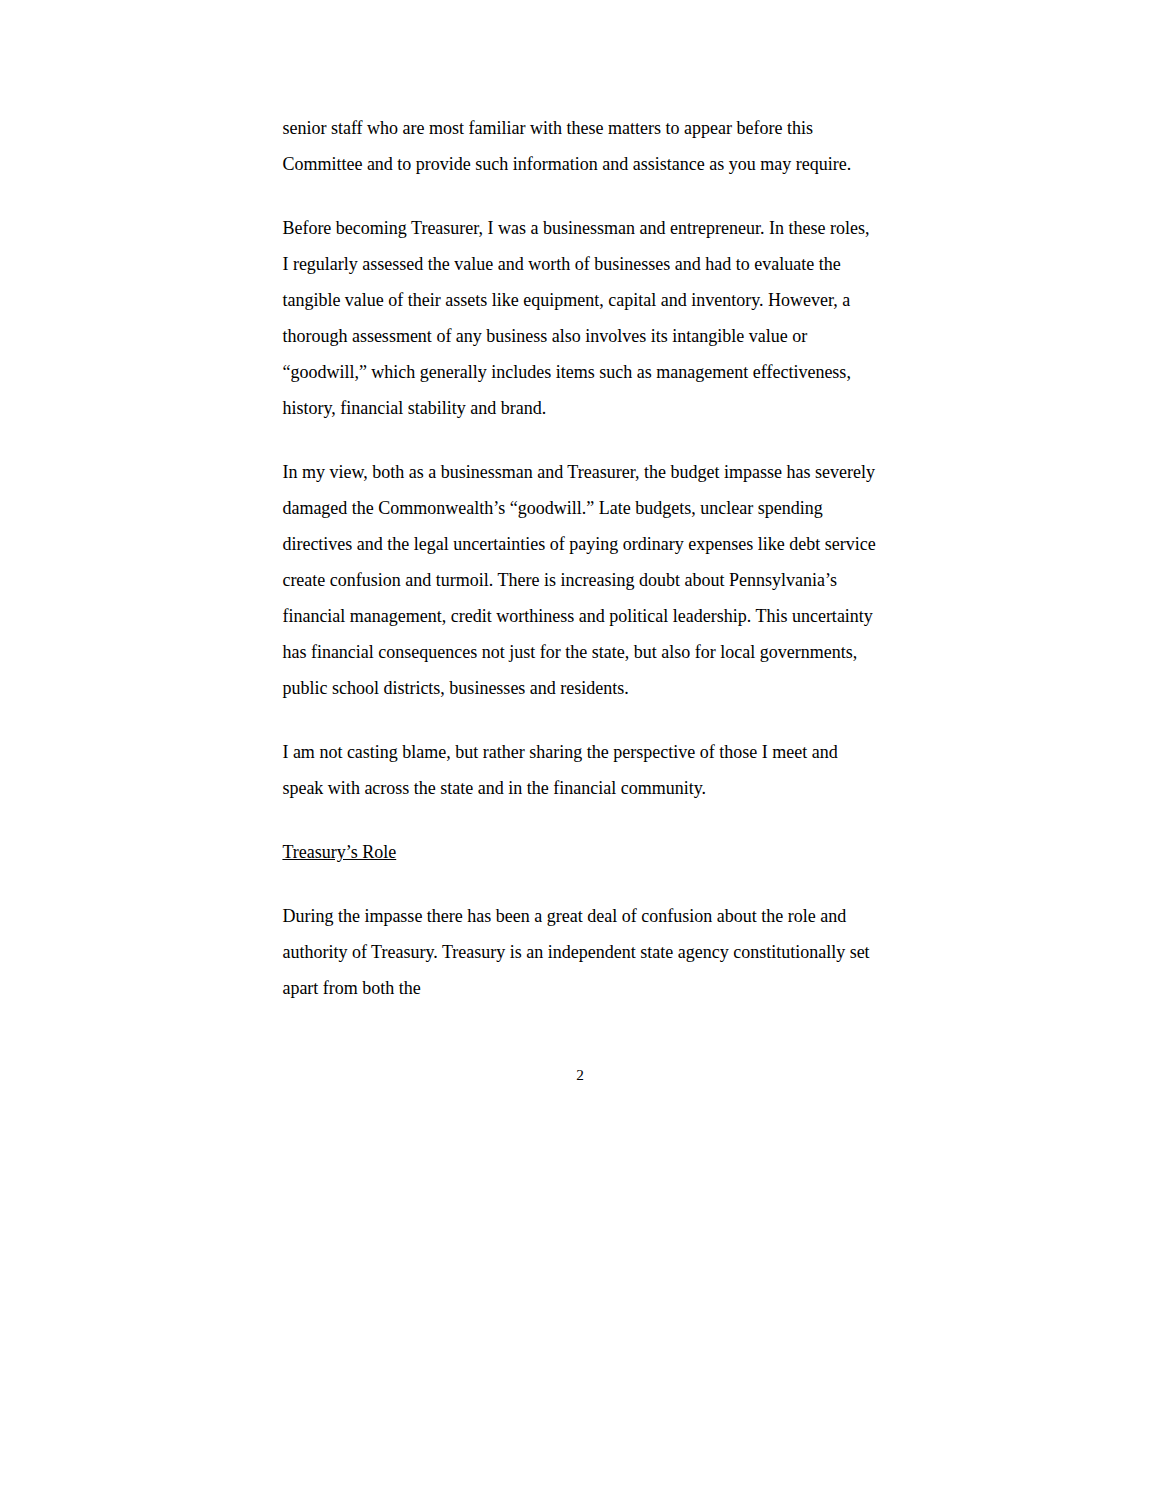senior staff who are most familiar with these matters to appear before this Committee and to provide such information and assistance as you may require.
Before becoming Treasurer, I was a businessman and entrepreneur. In these roles, I regularly assessed the value and worth of businesses and had to evaluate the tangible value of their assets like equipment, capital and inventory. However, a thorough assessment of any business also involves its intangible value or “goodwill,” which generally includes items such as management effectiveness, history, financial stability and brand.
In my view, both as a businessman and Treasurer, the budget impasse has severely damaged the Commonwealth’s “goodwill.” Late budgets, unclear spending directives and the legal uncertainties of paying ordinary expenses like debt service create confusion and turmoil. There is increasing doubt about Pennsylvania’s financial management, credit worthiness and political leadership. This uncertainty has financial consequences not just for the state, but also for local governments, public school districts, businesses and residents.
I am not casting blame, but rather sharing the perspective of those I meet and speak with across the state and in the financial community.
Treasury’s Role
During the impasse there has been a great deal of confusion about the role and authority of Treasury. Treasury is an independent state agency constitutionally set apart from both the
2